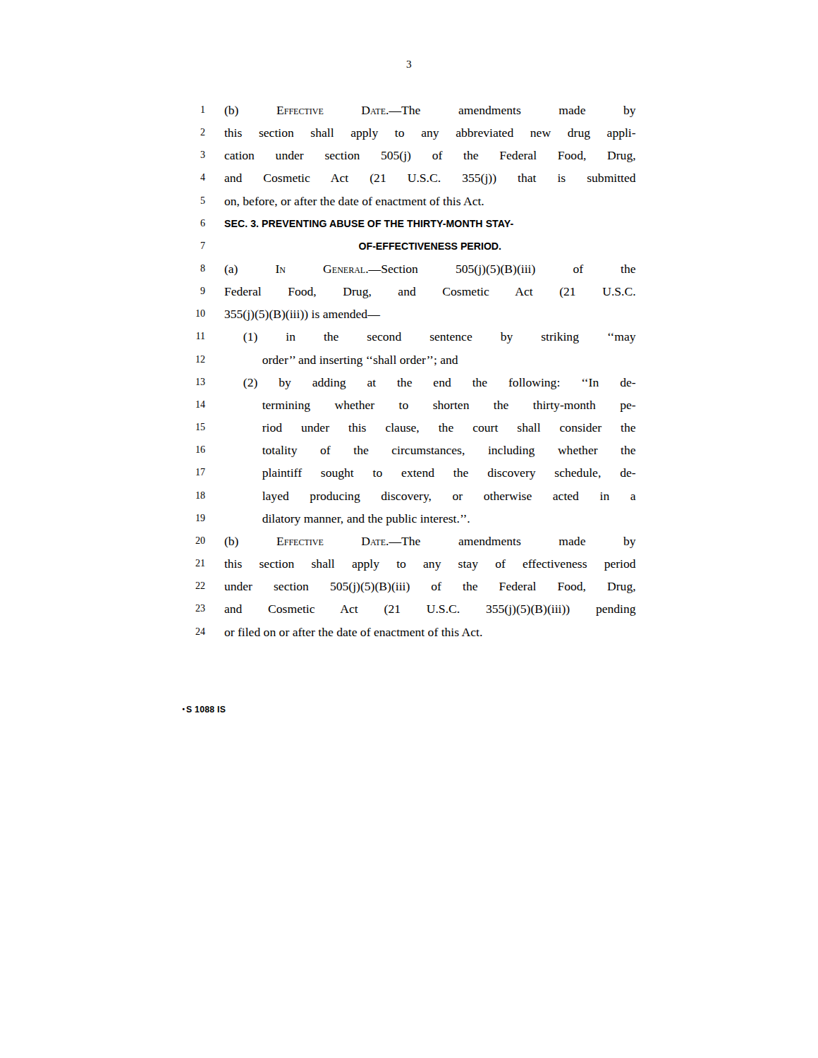3
(b) Effective Date.—The amendments made by
this section shall apply to any abbreviated new drug appli-
cation under section 505(j) of the Federal Food, Drug,
and Cosmetic Act (21 U.S.C. 355(j)) that is submitted
on, before, or after the date of enactment of this Act.
SEC. 3. PREVENTING ABUSE OF THE THIRTY-MONTH STAY-
OF-EFFECTIVENESS PERIOD.
(a) In General.—Section 505(j)(5)(B)(iii) of the
Federal Food, Drug, and Cosmetic Act (21 U.S.C.
355(j)(5)(B)(iii)) is amended—
(1) in the second sentence by striking ‘‘may
order’’ and inserting ‘‘shall order’’; and
(2) by adding at the end the following: ‘‘In de-
termining whether to shorten the thirty-month pe-
riod under this clause, the court shall consider the
totality of the circumstances, including whether the
plaintiff sought to extend the discovery schedule, de-
layed producing discovery, or otherwise acted in a
dilatory manner, and the public interest.’’.
(b) Effective Date.—The amendments made by
this section shall apply to any stay of effectiveness period
under section 505(j)(5)(B)(iii) of the Federal Food, Drug,
and Cosmetic Act (21 U.S.C. 355(j)(5)(B)(iii)) pending
or filed on or after the date of enactment of this Act.
•S 1088 IS